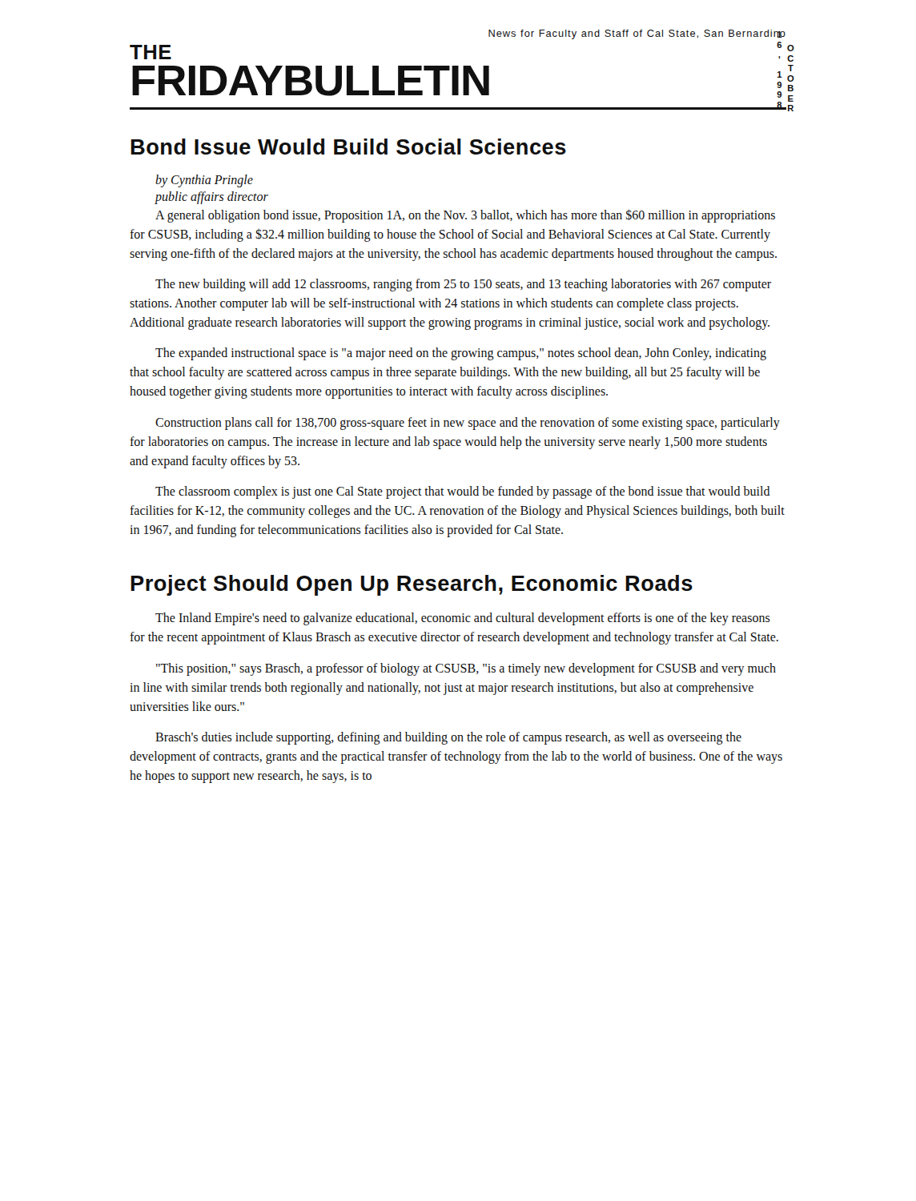News for Faculty and Staff of Cal State, San Bernardino
The FridayBulletin
OCTOBER 16, 1998
Bond Issue Would Build Social Sciences
by Cynthia Pringlepublic affairs director
A general obligation bond issue, Proposition 1A, on the Nov. 3 ballot, which has more than $60 million in appropriations for CSUSB, including a $32.4 million building to house the School of Social and Behavioral Sciences at Cal State. Currently serving one-fifth of the declared majors at the university, the school has academic departments housed throughout the campus.
The new building will add 12 classrooms, ranging from 25 to 150 seats, and 13 teaching laboratories with 267 computer stations. Another computer lab will be self-instructional with 24 stations in which students can complete class projects. Additional graduate research laboratories will support the growing programs in criminal justice, social work and psychology.
The expanded instructional space is "a major need on the growing campus," notes school dean, John Conley, indicating that school faculty are scattered across campus in three separate buildings. With the new building, all but 25 faculty will be housed together giving students more opportunities to interact with faculty across disciplines.
Construction plans call for 138,700 gross-square feet in new space and the renovation of some existing space, particularly for laboratories on campus. The increase in lecture and lab space would help the university serve nearly 1,500 more students and expand faculty offices by 53.
The classroom complex is just one Cal State project that would be funded by passage of the bond issue that would build facilities for K-12, the community colleges and the UC. A renovation of the Biology and Physical Sciences buildings, both built in 1967, and funding for telecommunications facilities also is provided for Cal State.
Project Should Open Up Research, Economic Roads
The Inland Empire's need to galvanize educational, economic and cultural development efforts is one of the key reasons for the recent appointment of Klaus Brasch as executive director of research development and technology transfer at Cal State.
"This position," says Brasch, a professor of biology at CSUSB, "is a timely new development for CSUSB and very much in line with similar trends both regionally and nationally, not just at major research institutions, but also at comprehensive universities like ours."
Brasch's duties include supporting, defining and building on the role of campus research, as well as overseeing the development of contracts, grants and the practical transfer of technology from the lab to the world of business. One of the ways he hopes to support new research, he says, is to